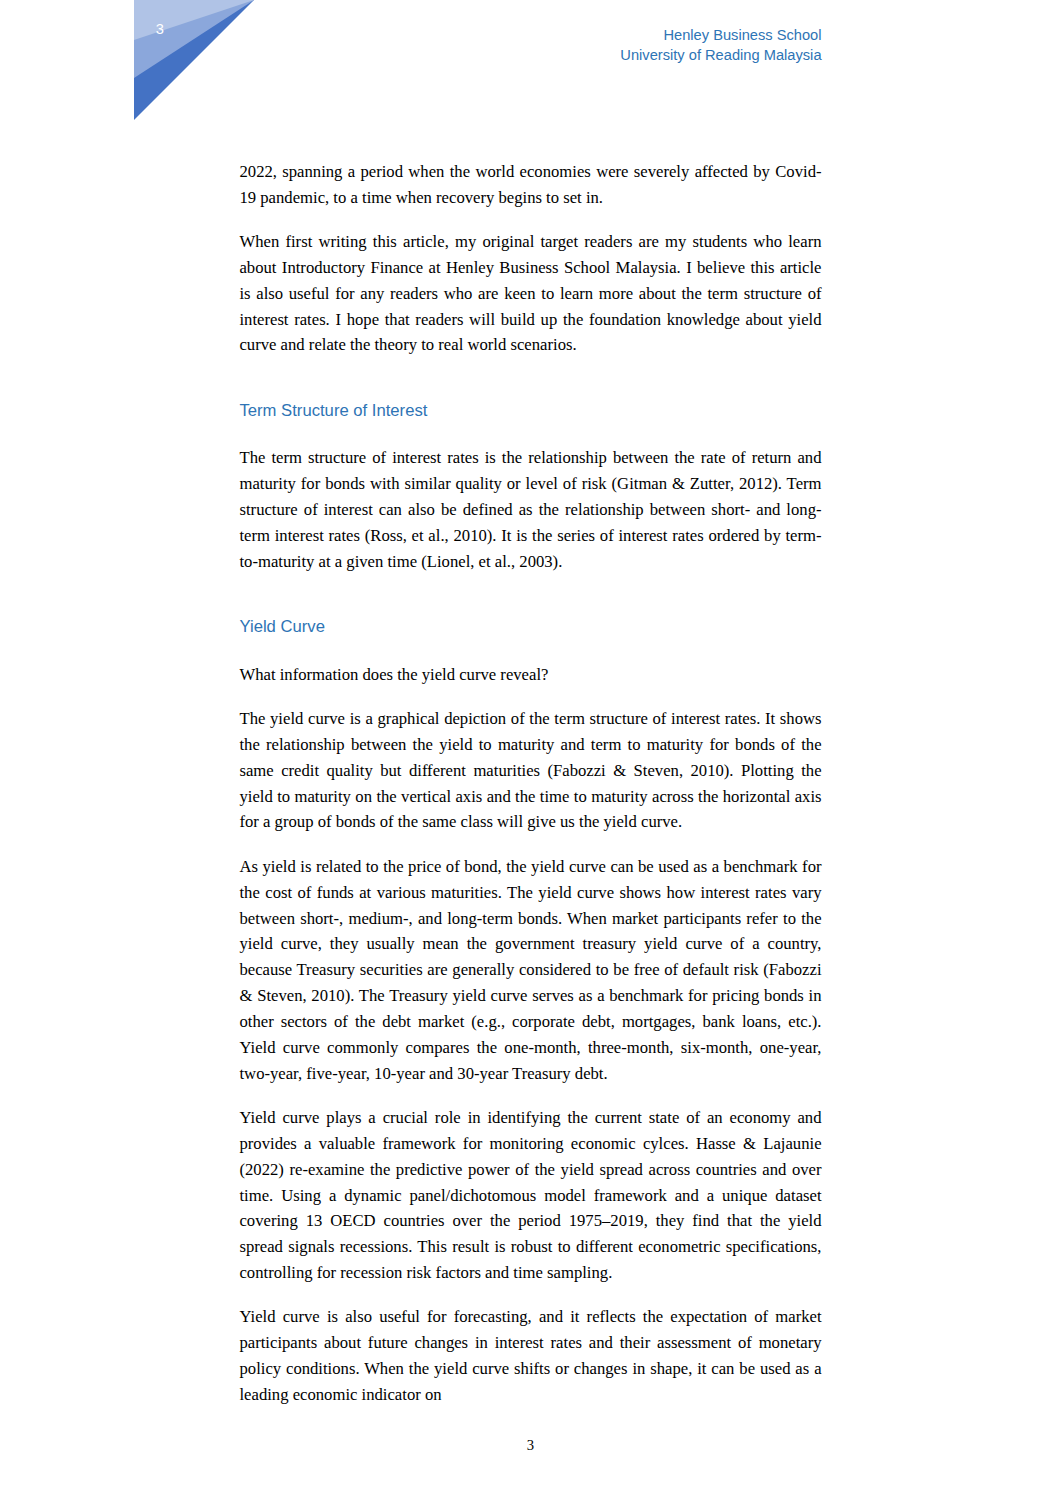3
Henley Business School
University of Reading Malaysia
2022, spanning a period when the world economies were severely affected by Covid-19 pandemic, to a time when recovery begins to set in.
When first writing this article, my original target readers are my students who learn about Introductory Finance at Henley Business School Malaysia. I believe this article is also useful for any readers who are keen to learn more about the term structure of interest rates. I hope that readers will build up the foundation knowledge about yield curve and relate the theory to real world scenarios.
Term Structure of Interest
The term structure of interest rates is the relationship between the rate of return and maturity for bonds with similar quality or level of risk (Gitman & Zutter, 2012). Term structure of interest can also be defined as the relationship between short- and long-term interest rates (Ross, et al., 2010). It is the series of interest rates ordered by term-to-maturity at a given time (Lionel, et al., 2003).
Yield Curve
What information does the yield curve reveal?
The yield curve is a graphical depiction of the term structure of interest rates. It shows the relationship between the yield to maturity and term to maturity for bonds of the same credit quality but different maturities (Fabozzi & Steven, 2010). Plotting the yield to maturity on the vertical axis and the time to maturity across the horizontal axis for a group of bonds of the same class will give us the yield curve.
As yield is related to the price of bond, the yield curve can be used as a benchmark for the cost of funds at various maturities. The yield curve shows how interest rates vary between short-, medium-, and long-term bonds. When market participants refer to the yield curve, they usually mean the government treasury yield curve of a country, because Treasury securities are generally considered to be free of default risk (Fabozzi & Steven, 2010). The Treasury yield curve serves as a benchmark for pricing bonds in other sectors of the debt market (e.g., corporate debt, mortgages, bank loans, etc.). Yield curve commonly compares the one-month, three-month, six-month, one-year, two-year, five-year, 10-year and 30-year Treasury debt.
Yield curve plays a crucial role in identifying the current state of an economy and provides a valuable framework for monitoring economic cylces. Hasse & Lajaunie (2022) re-examine the predictive power of the yield spread across countries and over time. Using a dynamic panel/dichotomous model framework and a unique dataset covering 13 OECD countries over the period 1975–2019, they find that the yield spread signals recessions. This result is robust to different econometric specifications, controlling for recession risk factors and time sampling.
Yield curve is also useful for forecasting, and it reflects the expectation of market participants about future changes in interest rates and their assessment of monetary policy conditions. When the yield curve shifts or changes in shape, it can be used as a leading economic indicator on
3